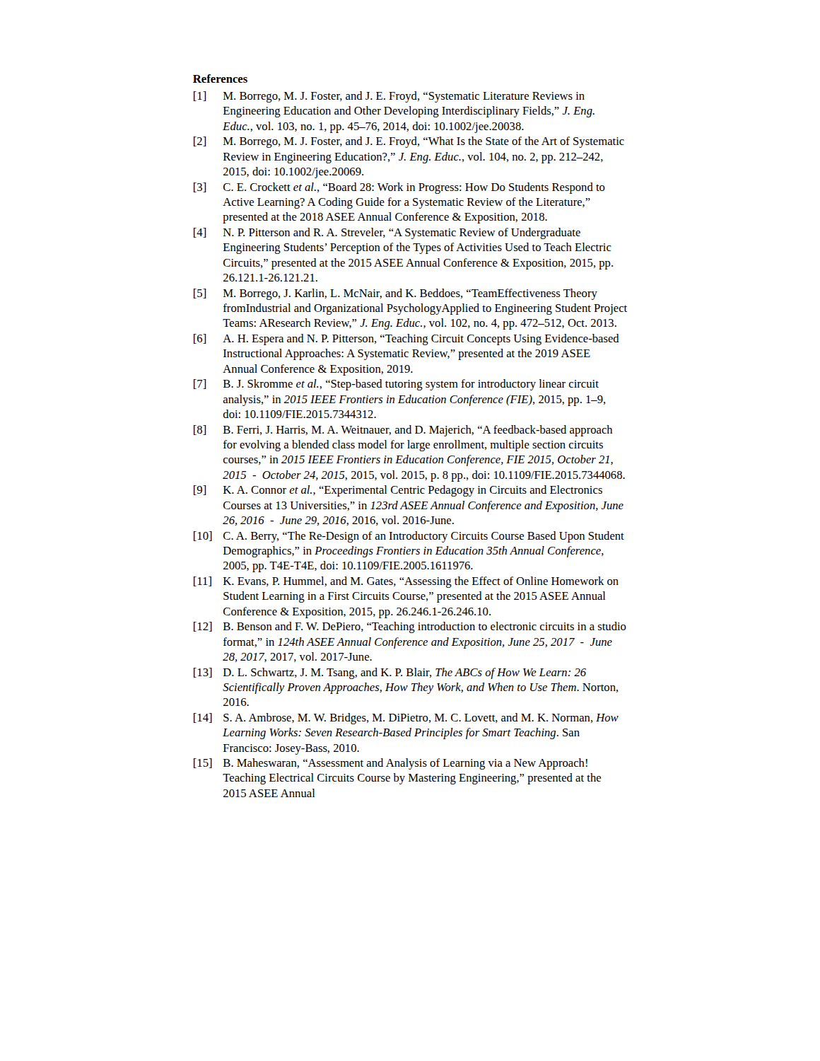References
[1] M. Borrego, M. J. Foster, and J. E. Froyd, “Systematic Literature Reviews in Engineering Education and Other Developing Interdisciplinary Fields,” J. Eng. Educ., vol. 103, no. 1, pp. 45–76, 2014, doi: 10.1002/jee.20038.
[2] M. Borrego, M. J. Foster, and J. E. Froyd, “What Is the State of the Art of Systematic Review in Engineering Education?,” J. Eng. Educ., vol. 104, no. 2, pp. 212–242, 2015, doi: 10.1002/jee.20069.
[3] C. E. Crockett et al., “Board 28: Work in Progress: How Do Students Respond to Active Learning? A Coding Guide for a Systematic Review of the Literature,” presented at the 2018 ASEE Annual Conference & Exposition, 2018.
[4] N. P. Pitterson and R. A. Streveler, “A Systematic Review of Undergraduate Engineering Students’ Perception of the Types of Activities Used to Teach Electric Circuits,” presented at the 2015 ASEE Annual Conference & Exposition, 2015, pp. 26.121.1-26.121.21.
[5] M. Borrego, J. Karlin, L. McNair, and K. Beddoes, “TeamEffectiveness Theory fromIndustrial and Organizational PsychologyApplied to Engineering Student Project Teams: AResearch Review,” J. Eng. Educ., vol. 102, no. 4, pp. 472–512, Oct. 2013.
[6] A. H. Espera and N. P. Pitterson, “Teaching Circuit Concepts Using Evidence-based Instructional Approaches: A Systematic Review,” presented at the 2019 ASEE Annual Conference & Exposition, 2019.
[7] B. J. Skromme et al., “Step-based tutoring system for introductory linear circuit analysis,” in 2015 IEEE Frontiers in Education Conference (FIE), 2015, pp. 1–9, doi: 10.1109/FIE.2015.7344312.
[8] B. Ferri, J. Harris, M. A. Weitnauer, and D. Majerich, “A feedback-based approach for evolving a blended class model for large enrollment, multiple section circuits courses,” in 2015 IEEE Frontiers in Education Conference, FIE 2015, October 21, 2015 - October 24, 2015, 2015, vol. 2015, p. 8 pp., doi: 10.1109/FIE.2015.7344068.
[9] K. A. Connor et al., “Experimental Centric Pedagogy in Circuits and Electronics Courses at 13 Universities,” in 123rd ASEE Annual Conference and Exposition, June 26, 2016 - June 29, 2016, 2016, vol. 2016-June.
[10] C. A. Berry, “The Re-Design of an Introductory Circuits Course Based Upon Student Demographics,” in Proceedings Frontiers in Education 35th Annual Conference, 2005, pp. T4E-T4E, doi: 10.1109/FIE.2005.1611976.
[11] K. Evans, P. Hummel, and M. Gates, “Assessing the Effect of Online Homework on Student Learning in a First Circuits Course,” presented at the 2015 ASEE Annual Conference & Exposition, 2015, pp. 26.246.1-26.246.10.
[12] B. Benson and F. W. DePiero, “Teaching introduction to electronic circuits in a studio format,” in 124th ASEE Annual Conference and Exposition, June 25, 2017 - June 28, 2017, 2017, vol. 2017-June.
[13] D. L. Schwartz, J. M. Tsang, and K. P. Blair, The ABCs of How We Learn: 26 Scientifically Proven Approaches, How They Work, and When to Use Them. Norton, 2016.
[14] S. A. Ambrose, M. W. Bridges, M. DiPietro, M. C. Lovett, and M. K. Norman, How Learning Works: Seven Research-Based Principles for Smart Teaching. San Francisco: Josey-Bass, 2010.
[15] B. Maheswaran, “Assessment and Analysis of Learning via a New Approach! Teaching Electrical Circuits Course by Mastering Engineering,” presented at the 2015 ASEE Annual